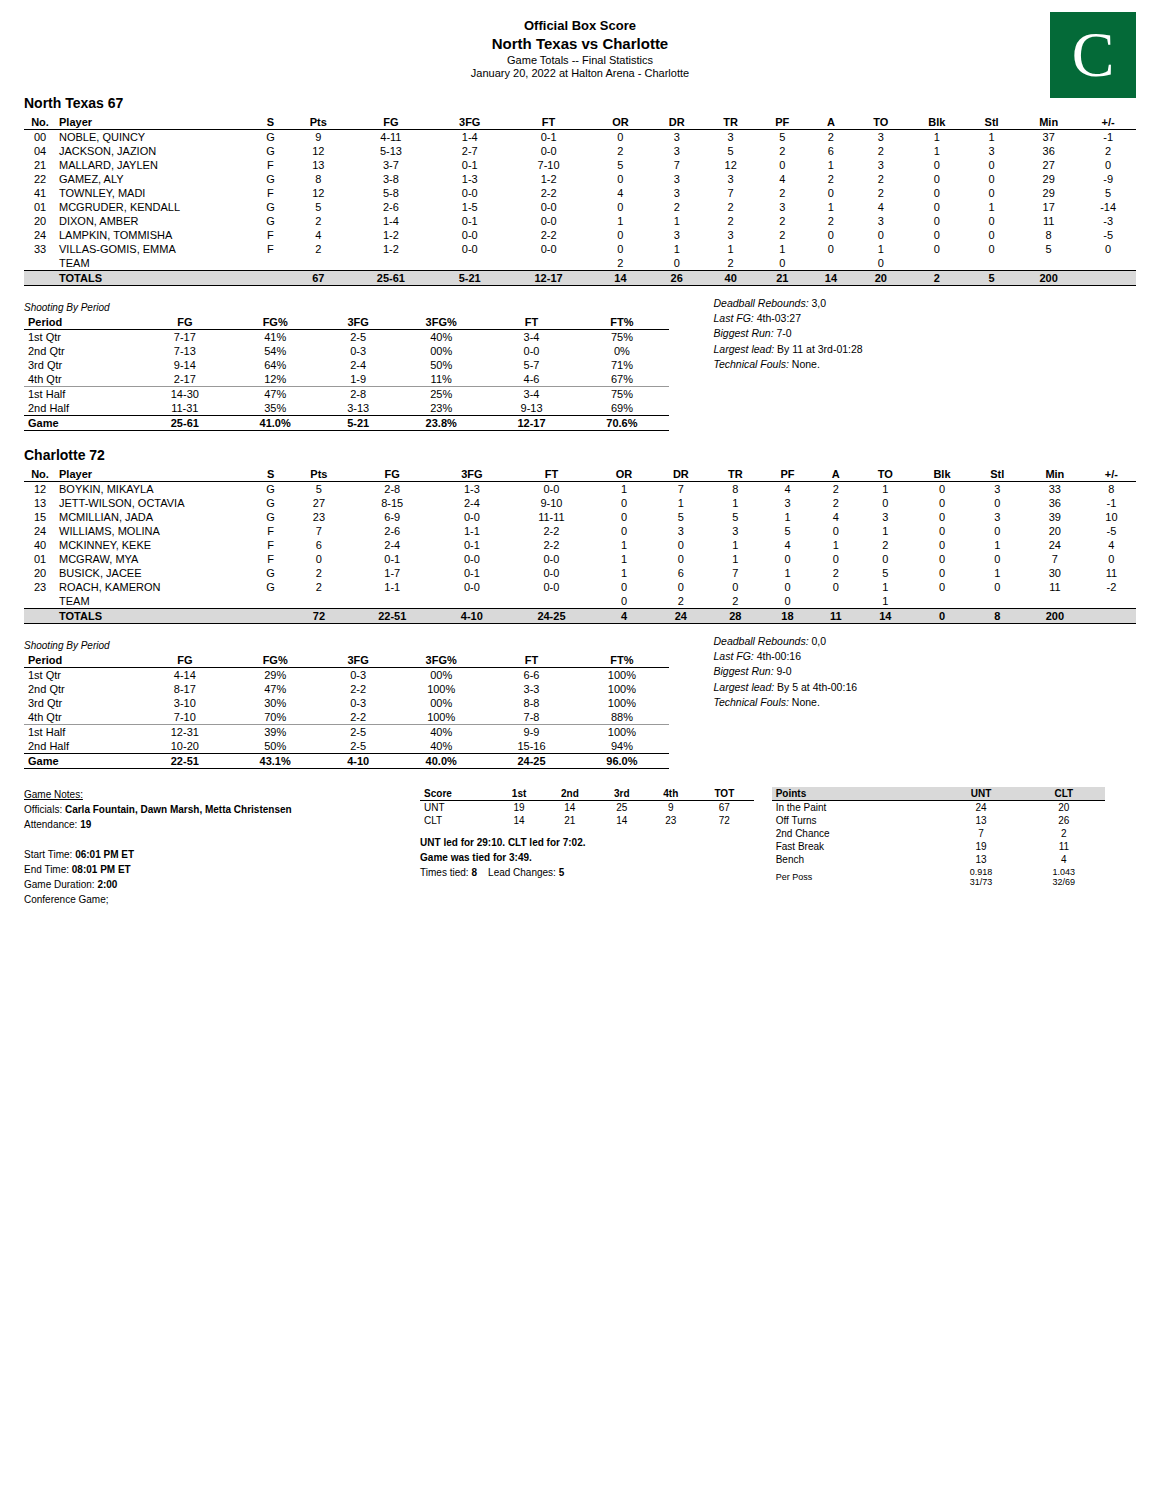C
Official Box Score
North Texas vs Charlotte
Game Totals -- Final Statistics
January 20, 2022 at Halton Arena - Charlotte
North Texas 67
| No. | Player | S | Pts | FG | 3FG | FT | OR | DR | TR | PF | A | TO | Blk | Stl | Min | +/- |
| --- | --- | --- | --- | --- | --- | --- | --- | --- | --- | --- | --- | --- | --- | --- | --- | --- |
| 00 | NOBLE, QUINCY | G | 9 | 4-11 | 1-4 | 0-1 | 0 | 3 | 3 | 5 | 2 | 3 | 1 | 1 | 37 | -1 |
| 04 | JACKSON, JAZION | G | 12 | 5-13 | 2-7 | 0-0 | 2 | 3 | 5 | 2 | 6 | 2 | 1 | 3 | 36 | 2 |
| 21 | MALLARD, JAYLEN | F | 13 | 3-7 | 0-1 | 7-10 | 5 | 7 | 12 | 0 | 1 | 3 | 0 | 0 | 27 | 0 |
| 22 | GAMEZ, ALY | G | 8 | 3-8 | 1-3 | 1-2 | 0 | 3 | 3 | 4 | 2 | 2 | 0 | 0 | 29 | -9 |
| 41 | TOWNLEY, MADI | F | 12 | 5-8 | 0-0 | 2-2 | 4 | 3 | 7 | 2 | 0 | 2 | 0 | 0 | 29 | 5 |
| 01 | MCGRUDER, KENDALL | G | 5 | 2-6 | 1-5 | 0-0 | 0 | 2 | 2 | 3 | 1 | 4 | 0 | 1 | 17 | -14 |
| 20 | DIXON, AMBER | G | 2 | 1-4 | 0-1 | 0-0 | 1 | 1 | 2 | 2 | 2 | 3 | 0 | 0 | 11 | -3 |
| 24 | LAMPKIN, TOMMISHA | F | 4 | 1-2 | 0-0 | 2-2 | 0 | 3 | 3 | 2 | 0 | 0 | 0 | 0 | 8 | -5 |
| 33 | VILLAS-GOMIS, EMMA | F | 2 | 1-2 | 0-0 | 0-0 | 0 | 1 | 1 | 1 | 0 | 1 | 0 | 0 | 5 | 0 |
| | TEAM | | | | | | 2 | 0 | 2 | 0 | | 0 | | | | |
| | TOTALS | | 67 | 25-61 | 5-21 | 12-17 | 14 | 26 | 40 | 21 | 14 | 20 | 2 | 5 | 200 | |
Shooting By Period
| Period | FG | FG% | 3FG | 3FG% | FT | FT% |
| --- | --- | --- | --- | --- | --- | --- |
| 1st Qtr | 7-17 | 41% | 2-5 | 40% | 3-4 | 75% |
| 2nd Qtr | 7-13 | 54% | 0-3 | 00% | 0-0 | 0% |
| 3rd Qtr | 9-14 | 64% | 2-4 | 50% | 5-7 | 71% |
| 4th Qtr | 2-17 | 12% | 1-9 | 11% | 4-6 | 67% |
| 1st Half | 14-30 | 47% | 2-8 | 25% | 3-4 | 75% |
| 2nd Half | 11-31 | 35% | 3-13 | 23% | 9-13 | 69% |
| Game | 25-61 | 41.0% | 5-21 | 23.8% | 12-17 | 70.6% |
Deadball Rebounds: 3,0
Last FG: 4th-03:27
Biggest Run: 7-0
Largest lead: By 11 at 3rd-01:28
Technical Fouls: None.
Charlotte 72
| No. | Player | S | Pts | FG | 3FG | FT | OR | DR | TR | PF | A | TO | Blk | Stl | Min | +/- |
| --- | --- | --- | --- | --- | --- | --- | --- | --- | --- | --- | --- | --- | --- | --- | --- | --- |
| 12 | BOYKIN, MIKAYLA | G | 5 | 2-8 | 1-3 | 0-0 | 1 | 7 | 8 | 4 | 2 | 1 | 0 | 3 | 33 | 8 |
| 13 | JETT-WILSON, OCTAVIA | G | 27 | 8-15 | 2-4 | 9-10 | 0 | 1 | 1 | 3 | 2 | 0 | 0 | 0 | 36 | -1 |
| 15 | MCMILLIAN, JADA | G | 23 | 6-9 | 0-0 | 11-11 | 0 | 5 | 5 | 1 | 4 | 3 | 0 | 3 | 39 | 10 |
| 24 | WILLIAMS, MOLINA | F | 7 | 2-6 | 1-1 | 2-2 | 0 | 3 | 3 | 5 | 0 | 1 | 0 | 0 | 20 | -5 |
| 40 | MCKINNEY, KEKE | F | 6 | 2-4 | 0-1 | 2-2 | 1 | 0 | 1 | 4 | 1 | 2 | 0 | 1 | 24 | 4 |
| 01 | MCGRAW, MYA | F | 0 | 0-1 | 0-0 | 0-0 | 1 | 0 | 1 | 0 | 0 | 0 | 0 | 0 | 7 | 0 |
| 20 | BUSICK, JACEE | G | 2 | 1-7 | 0-1 | 0-0 | 1 | 6 | 7 | 1 | 2 | 5 | 0 | 1 | 30 | 11 |
| 23 | ROACH, KAMERON | G | 2 | 1-1 | 0-0 | 0-0 | 0 | 0 | 0 | 0 | 0 | 1 | 0 | 0 | 11 | -2 |
| | TEAM | | | | | | 0 | 2 | 2 | 0 | | 1 | | | | |
| | TOTALS | | 72 | 22-51 | 4-10 | 24-25 | 4 | 24 | 28 | 18 | 11 | 14 | 0 | 8 | 200 | |
Shooting By Period
| Period | FG | FG% | 3FG | 3FG% | FT | FT% |
| --- | --- | --- | --- | --- | --- | --- |
| 1st Qtr | 4-14 | 29% | 0-3 | 00% | 6-6 | 100% |
| 2nd Qtr | 8-17 | 47% | 2-2 | 100% | 3-3 | 100% |
| 3rd Qtr | 3-10 | 30% | 0-3 | 00% | 8-8 | 100% |
| 4th Qtr | 7-10 | 70% | 2-2 | 100% | 7-8 | 88% |
| 1st Half | 12-31 | 39% | 2-5 | 40% | 9-9 | 100% |
| 2nd Half | 10-20 | 50% | 2-5 | 40% | 15-16 | 94% |
| Game | 22-51 | 43.1% | 4-10 | 40.0% | 24-25 | 96.0% |
Deadball Rebounds: 0,0
Last FG: 4th-00:16
Biggest Run: 9-0
Largest lead: By 5 at 4th-00:16
Technical Fouls: None.
Game Notes:
Officials: Carla Fountain, Dawn Marsh, Metta Christensen
Attendance: 19
Start Time: 06:01 PM ET
End Time: 08:01 PM ET
Game Duration: 2:00
Conference Game;
| Score | 1st | 2nd | 3rd | 4th | TOT |
| --- | --- | --- | --- | --- | --- |
| UNT | 19 | 14 | 25 | 9 | 67 |
| CLT | 14 | 21 | 14 | 23 | 72 |
UNT led for 29:10. CLT led for 7:02.
Game was tied for 3:49.
Times tied: 8 Lead Changes: 5
| Points | UNT | CLT |
| --- | --- | --- |
| In the Paint | 24 | 20 |
| Off Turns | 13 | 26 |
| 2nd Chance | 7 | 2 |
| Fast Break | 19 | 11 |
| Bench | 13 | 4 |
| Per Poss | 0.918 31/73 | 1.043 32/69 |